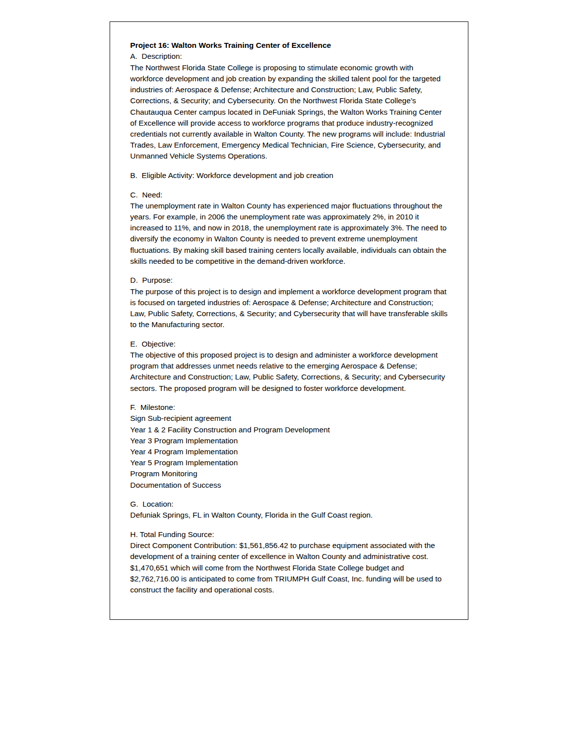Project 16: Walton Works Training Center of Excellence
A. Description:
The Northwest Florida State College is proposing to stimulate economic growth with workforce development and job creation by expanding the skilled talent pool for the targeted industries of: Aerospace & Defense; Architecture and Construction; Law, Public Safety, Corrections, & Security; and Cybersecurity. On the Northwest Florida State College’s Chautauqua Center campus located in DeFuniak Springs, the Walton Works Training Center of Excellence will provide access to workforce programs that produce industry-recognized credentials not currently available in Walton County. The new programs will include: Industrial Trades, Law Enforcement, Emergency Medical Technician, Fire Science, Cybersecurity, and Unmanned Vehicle Systems Operations.
B. Eligible Activity: Workforce development and job creation
C. Need:
The unemployment rate in Walton County has experienced major fluctuations throughout the years. For example, in 2006 the unemployment rate was approximately 2%, in 2010 it increased to 11%, and now in 2018, the unemployment rate is approximately 3%. The need to diversify the economy in Walton County is needed to prevent extreme unemployment fluctuations. By making skill based training centers locally available, individuals can obtain the skills needed to be competitive in the demand-driven workforce.
D. Purpose:
The purpose of this project is to design and implement a workforce development program that is focused on targeted industries of: Aerospace & Defense; Architecture and Construction; Law, Public Safety, Corrections, & Security; and Cybersecurity that will have transferable skills to the Manufacturing sector.
E. Objective:
The objective of this proposed project is to design and administer a workforce development program that addresses unmet needs relative to the emerging Aerospace & Defense; Architecture and Construction; Law, Public Safety, Corrections, & Security; and Cybersecurity sectors. The proposed program will be designed to foster workforce development.
F. Milestone:
Sign Sub-recipient agreement
Year 1 & 2 Facility Construction and Program Development
Year 3 Program Implementation
Year 4 Program Implementation
Year 5 Program Implementation
Program Monitoring
Documentation of Success
G. Location:
Defuniak Springs, FL in Walton County, Florida in the Gulf Coast region.
H. Total Funding Source:
Direct Component Contribution: $1,561,856.42 to purchase equipment associated with the development of a training center of excellence in Walton County and administrative cost. $1,470,651 which will come from the Northwest Florida State College budget and $2,762,716.00 is anticipated to come from TRIUMPH Gulf Coast, Inc. funding will be used to construct the facility and operational costs.